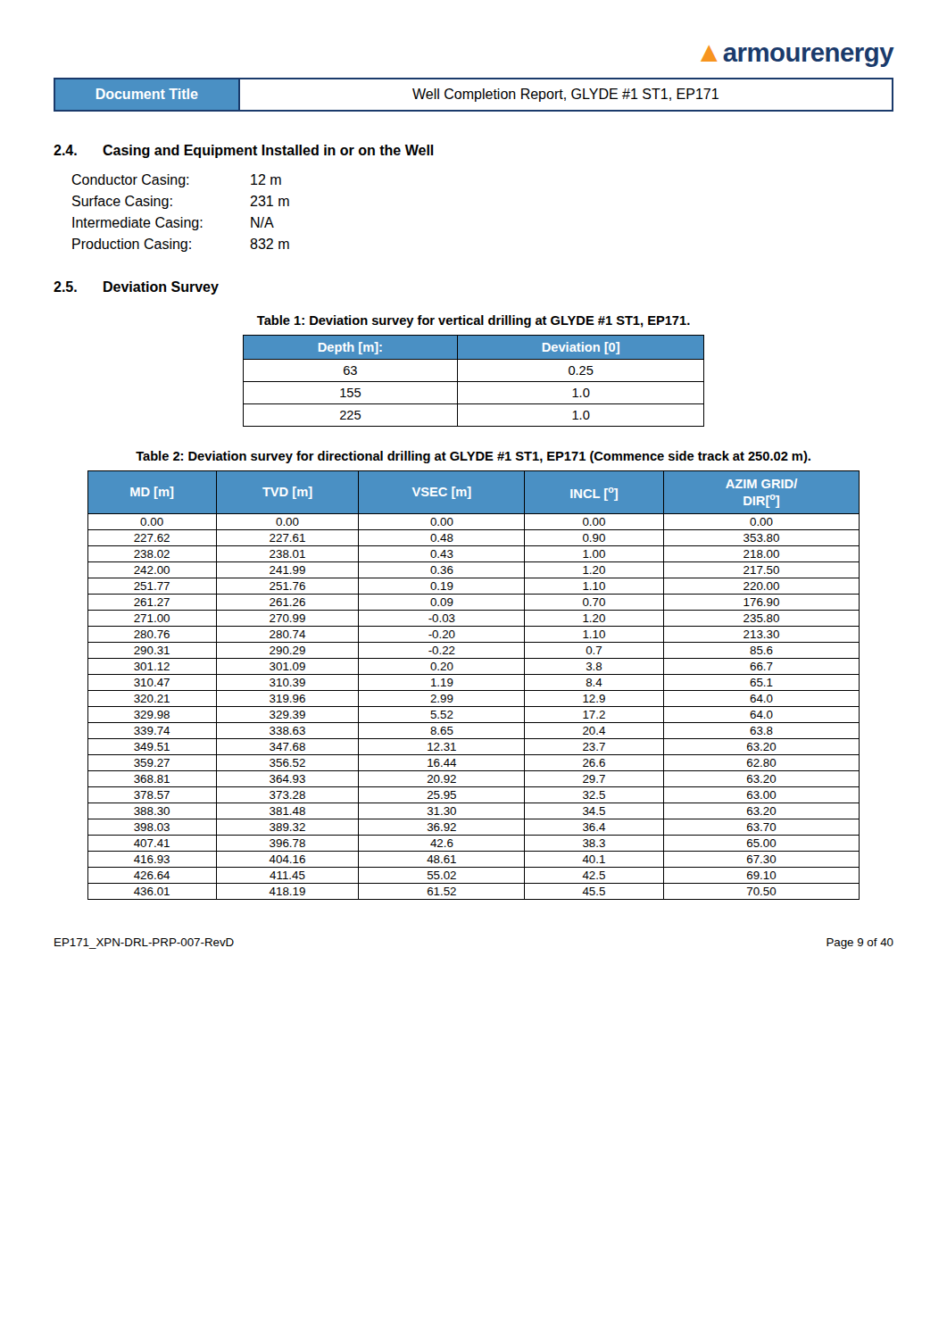▲armourenergy
| Document Title | Well Completion Report, GLYDE #1 ST1, EP171 |
2.4. Casing and Equipment Installed in or on the Well
Conductor Casing: 12 m
Surface Casing: 231 m
Intermediate Casing: N/A
Production Casing: 832 m
2.5. Deviation Survey
Table 1: Deviation survey for vertical drilling at GLYDE #1 ST1, EP171.
| Depth [m]: | Deviation [0] |
| --- | --- |
| 63 | 0.25 |
| 155 | 1.0 |
| 225 | 1.0 |
Table 2: Deviation survey for directional drilling at GLYDE #1 ST1, EP171 (Commence side track at 250.02 m).
| MD [m] | TVD [m] | VSEC [m] | INCL [ o ] | AZIM GRID/ DIR[ o ] |
| --- | --- | --- | --- | --- |
| 0.00 | 0.00 | 0.00 | 0.00 | 0.00 |
| 227.62 | 227.61 | 0.48 | 0.90 | 353.80 |
| 238.02 | 238.01 | 0.43 | 1.00 | 218.00 |
| 242.00 | 241.99 | 0.36 | 1.20 | 217.50 |
| 251.77 | 251.76 | 0.19 | 1.10 | 220.00 |
| 261.27 | 261.26 | 0.09 | 0.70 | 176.90 |
| 271.00 | 270.99 | -0.03 | 1.20 | 235.80 |
| 280.76 | 280.74 | -0.20 | 1.10 | 213.30 |
| 290.31 | 290.29 | -0.22 | 0.7 | 85.6 |
| 301.12 | 301.09 | 0.20 | 3.8 | 66.7 |
| 310.47 | 310.39 | 1.19 | 8.4 | 65.1 |
| 320.21 | 319.96 | 2.99 | 12.9 | 64.0 |
| 329.98 | 329.39 | 5.52 | 17.2 | 64.0 |
| 339.74 | 338.63 | 8.65 | 20.4 | 63.8 |
| 349.51 | 347.68 | 12.31 | 23.7 | 63.20 |
| 359.27 | 356.52 | 16.44 | 26.6 | 62.80 |
| 368.81 | 364.93 | 20.92 | 29.7 | 63.20 |
| 378.57 | 373.28 | 25.95 | 32.5 | 63.00 |
| 388.30 | 381.48 | 31.30 | 34.5 | 63.20 |
| 398.03 | 389.32 | 36.92 | 36.4 | 63.70 |
| 407.41 | 396.78 | 42.6 | 38.3 | 65.00 |
| 416.93 | 404.16 | 48.61 | 40.1 | 67.30 |
| 426.64 | 411.45 | 55.02 | 42.5 | 69.10 |
| 436.01 | 418.19 | 61.52 | 45.5 | 70.50 |
EP171_XPN-DRL-PRP-007-RevD
Page 9 of 40